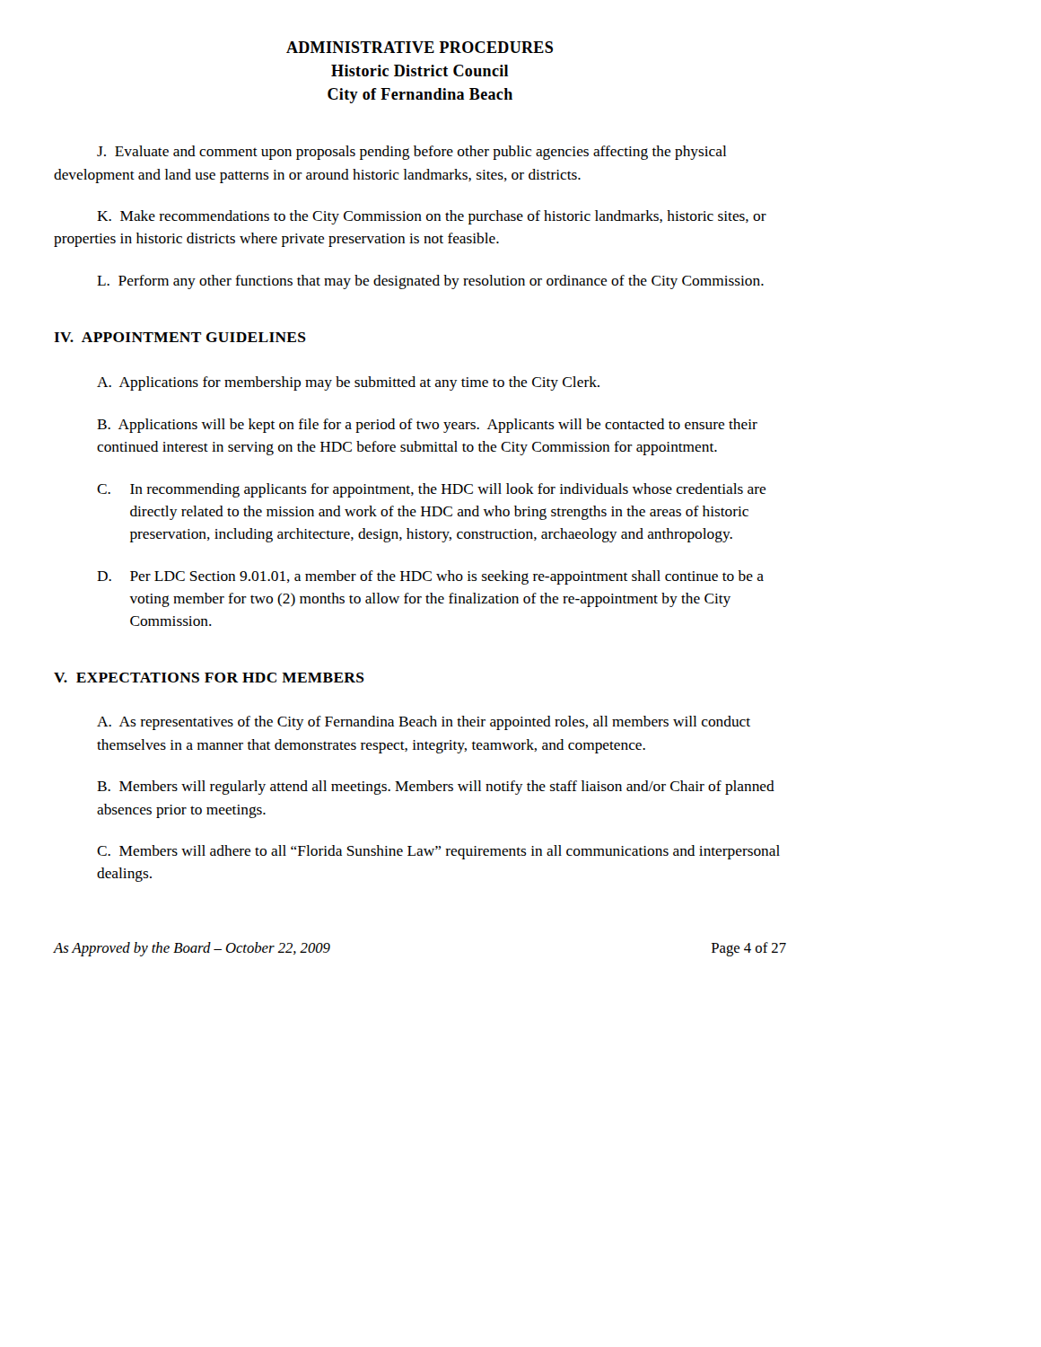ADMINISTRATIVE PROCEDURES
Historic District Council
City of Fernandina Beach
J. Evaluate and comment upon proposals pending before other public agencies affecting the physical development and land use patterns in or around historic landmarks, sites, or districts.
K. Make recommendations to the City Commission on the purchase of historic landmarks, historic sites, or properties in historic districts where private preservation is not feasible.
L. Perform any other functions that may be designated by resolution or ordinance of the City Commission.
IV. APPOINTMENT GUIDELINES
A. Applications for membership may be submitted at any time to the City Clerk.
B. Applications will be kept on file for a period of two years. Applicants will be contacted to ensure their continued interest in serving on the HDC before submittal to the City Commission for appointment.
C. In recommending applicants for appointment, the HDC will look for individuals whose credentials are directly related to the mission and work of the HDC and who bring strengths in the areas of historic preservation, including architecture, design, history, construction, archaeology and anthropology.
D. Per LDC Section 9.01.01, a member of the HDC who is seeking re-appointment shall continue to be a voting member for two (2) months to allow for the finalization of the re-appointment by the City Commission.
V. EXPECTATIONS FOR HDC MEMBERS
A. As representatives of the City of Fernandina Beach in their appointed roles, all members will conduct themselves in a manner that demonstrates respect, integrity, teamwork, and competence.
B. Members will regularly attend all meetings. Members will notify the staff liaison and/or Chair of planned absences prior to meetings.
C. Members will adhere to all “Florida Sunshine Law” requirements in all communications and interpersonal dealings.
As Approved by the Board – October 22, 2009
Page 4 of 27